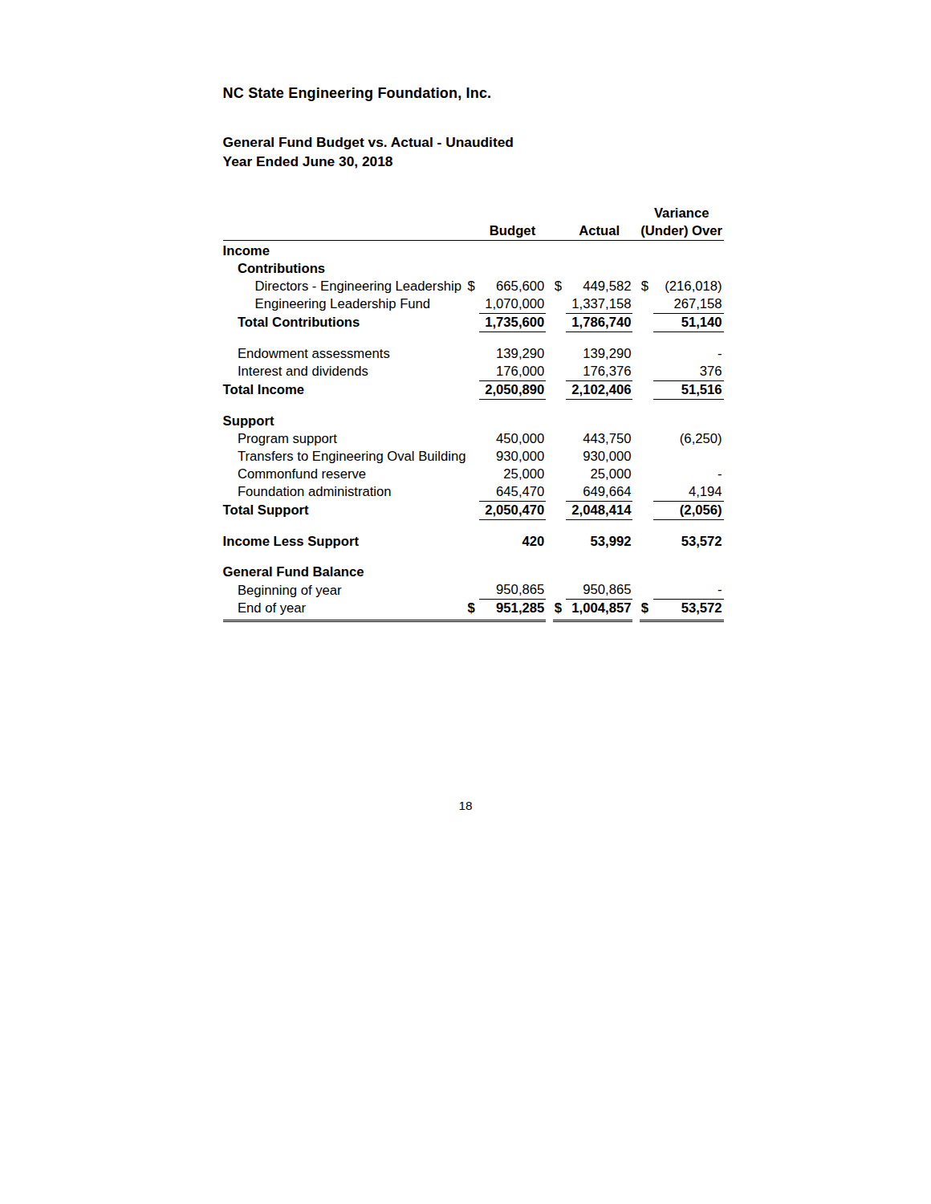NC State Engineering Foundation, Inc.
General Fund Budget vs. Actual - Unaudited
Year Ended June 30, 2018
| | | | | | | | Variance |
| | | Budget | | | Actual | | (Under) Over |
| Income | | | | | | | | |
| Contributions | | | | | | | | |
| Directors - Engineering Leadership | $ | 665,600 | | $ | 449,582 | | $ | (216,018) |
| Engineering Leadership Fund | | 1,070,000 | | | 1,337,158 | | | 267,158 |
| Total Contributions | | 1,735,600 | | | 1,786,740 | | | 51,140 |
| Endowment assessments | | 139,290 | | | 139,290 | | | - |
| Interest and dividends | | 176,000 | | | 176,376 | | | 376 |
| Total Income | | 2,050,890 | | | 2,102,406 | | | 51,516 |
| Support | | | | | | | | |
| Program support | | 450,000 | | | 443,750 | | | (6,250) |
| Transfers to Engineering Oval Building | | 930,000 | | | 930,000 | | | |
| Commonfund reserve | | 25,000 | | | 25,000 | | | - |
| Foundation administration | | 645,470 | | | 649,664 | | | 4,194 |
| Total Support | | 2,050,470 | | | 2,048,414 | | | (2,056) |
| Income Less Support | | 420 | | | 53,992 | | | 53,572 |
| General Fund Balance | | | | | | | | |
| Beginning of year | | 950,865 | | | 950,865 | | | - |
| End of year | $ | 951,285 | | $ | 1,004,857 | | $ | 53,572 |
18